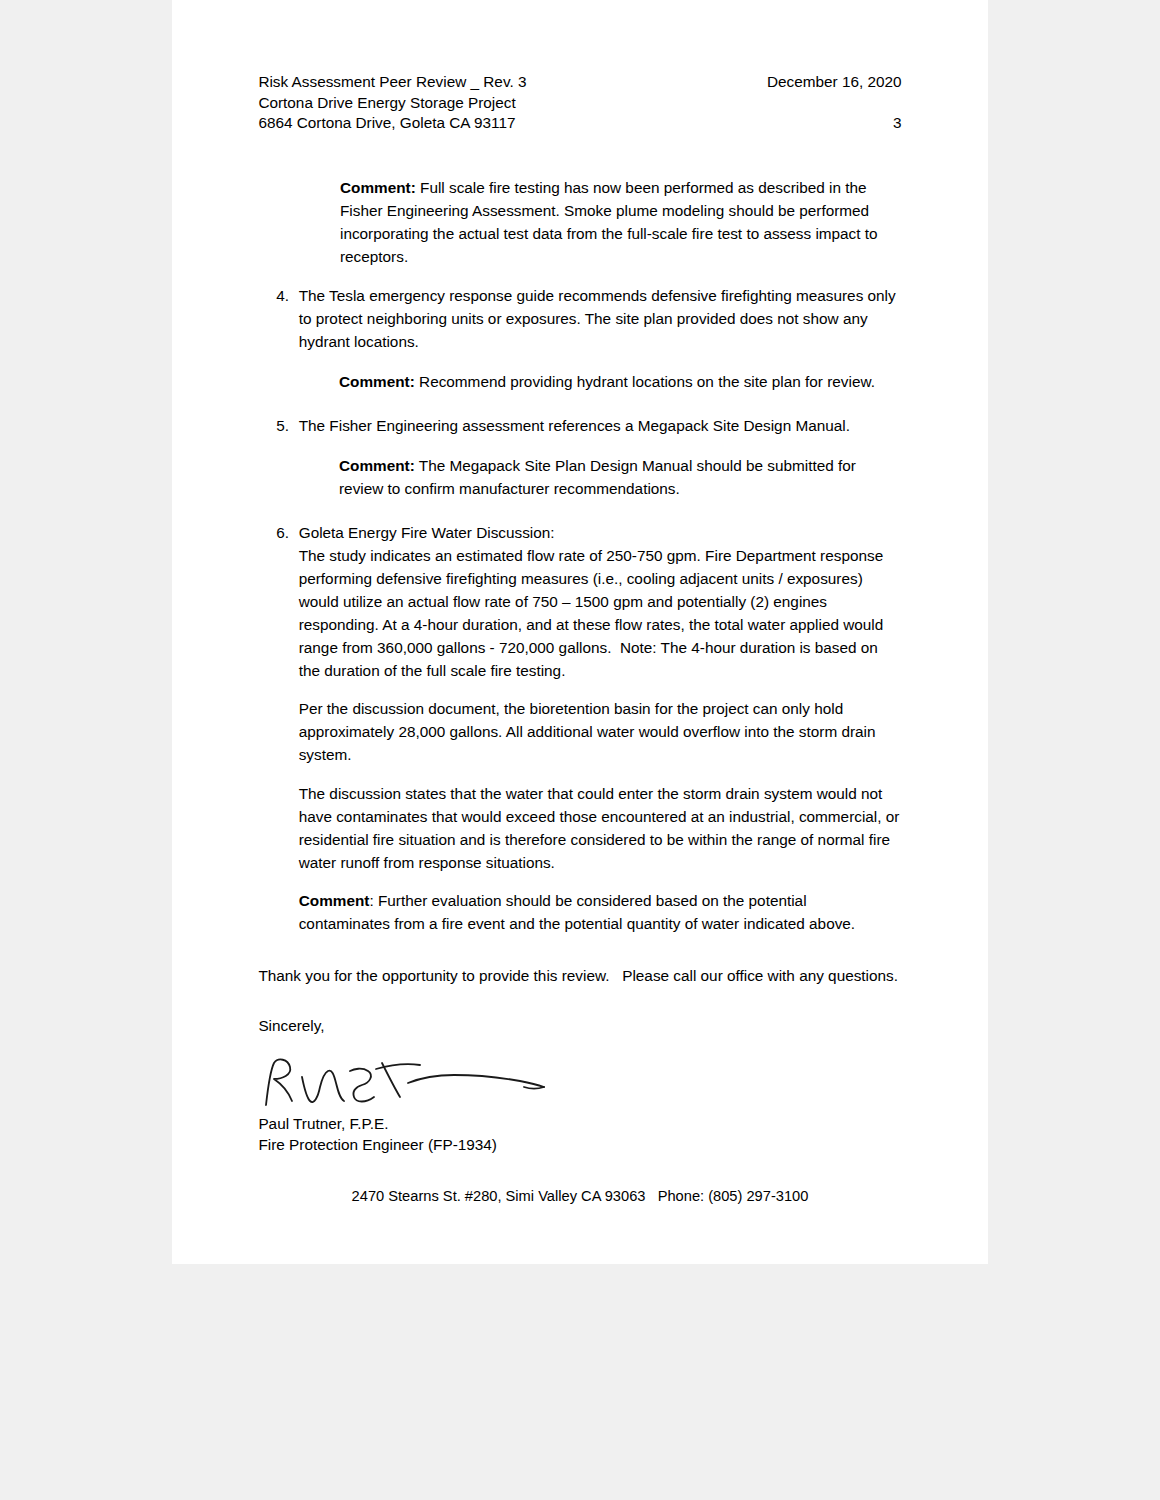Risk Assessment Peer Review _ Rev. 3
December 16, 2020
Cortona Drive Energy Storage Project
6864 Cortona Drive, Goleta CA 93117
3
Comment: Full scale fire testing has now been performed as described in the Fisher Engineering Assessment. Smoke plume modeling should be performed incorporating the actual test data from the full-scale fire test to assess impact to receptors.
4.
The Tesla emergency response guide recommends defensive firefighting measures only to protect neighboring units or exposures. The site plan provided does not show any hydrant locations.
Comment: Recommend providing hydrant locations on the site plan for review.
5.
The Fisher Engineering assessment references a Megapack Site Design Manual.
Comment: The Megapack Site Plan Design Manual should be submitted for review to confirm manufacturer recommendations.
6.
Goleta Energy Fire Water Discussion:
The study indicates an estimated flow rate of 250-750 gpm. Fire Department response performing defensive firefighting measures (i.e., cooling adjacent units / exposures) would utilize an actual flow rate of 750 – 1500 gpm and potentially (2) engines responding. At a 4-hour duration, and at these flow rates, the total water applied would range from 360,000 gallons - 720,000 gallons. Note: The 4-hour duration is based on the duration of the full scale fire testing.
Per the discussion document, the bioretention basin for the project can only hold approximately 28,000 gallons. All additional water would overflow into the storm drain system.
The discussion states that the water that could enter the storm drain system would not have contaminates that would exceed those encountered at an industrial, commercial, or residential fire situation and is therefore considered to be within the range of normal fire water runoff from response situations.
Comment: Further evaluation should be considered based on the potential contaminates from a fire event and the potential quantity of water indicated above.
Thank you for the opportunity to provide this review. Please call our office with any questions.
Sincerely,
Paul Trutner, F.P.E.
Fire Protection Engineer (FP-1934)
2470 Stearns St. #280, Simi Valley CA 93063 Phone: (805) 297-3100